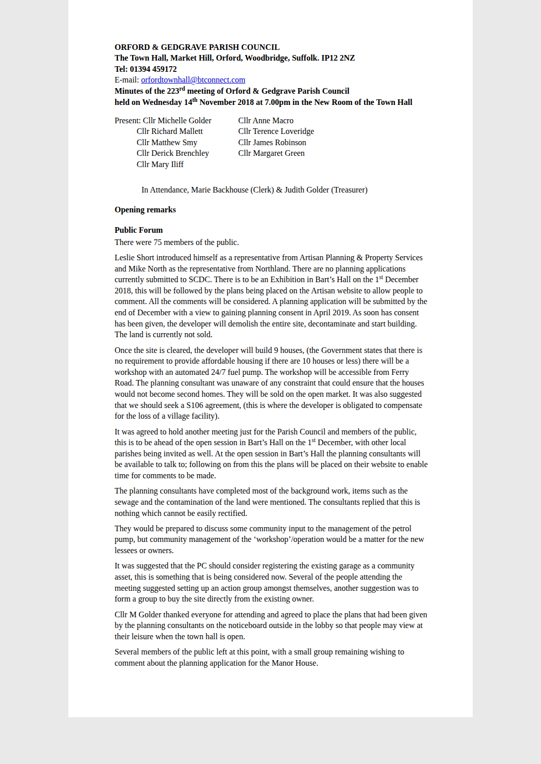ORFORD & GEDGRAVE PARISH COUNCIL
The Town Hall, Market Hill, Orford, Woodbridge, Suffolk. IP12 2NZ
Tel: 01394 459172
E-mail: orfordtownhall@btconnect.com
Minutes of the 223rd meeting of Orford & Gedgrave Parish Council
held on Wednesday 14th November 2018 at 7.00pm in the New Room of the Town Hall
| Present: Cllr Michelle Golder | Cllr Anne Macro |
| Cllr Richard Mallett | Cllr Terence Loveridge |
| Cllr Matthew Smy | Cllr James Robinson |
| Cllr Derick Brenchley | Cllr Margaret Green |
| Cllr Mary Iliff | |
In Attendance, Marie Backhouse (Clerk) & Judith Golder (Treasurer)
Opening remarks
Public Forum
There were 75 members of the public.
Leslie Short introduced himself as a representative from Artisan Planning & Property Services and Mike North as the representative from Northland. There are no planning applications currently submitted to SCDC. There is to be an Exhibition in Bart’s Hall on the 1st December 2018, this will be followed by the plans being placed on the Artisan website to allow people to comment. All the comments will be considered. A planning application will be submitted by the end of December with a view to gaining planning consent in April 2019. As soon has consent has been given, the developer will demolish the entire site, decontaminate and start building. The land is currently not sold.
Once the site is cleared, the developer will build 9 houses, (the Government states that there is no requirement to provide affordable housing if there are 10 houses or less) there will be a workshop with an automated 24/7 fuel pump. The workshop will be accessible from Ferry Road. The planning consultant was unaware of any constraint that could ensure that the houses would not become second homes. They will be sold on the open market. It was also suggested that we should seek a S106 agreement, (this is where the developer is obligated to compensate for the loss of a village facility).
It was agreed to hold another meeting just for the Parish Council and members of the public, this is to be ahead of the open session in Bart’s Hall on the 1st December, with other local parishes being invited as well. At the open session in Bart’s Hall the planning consultants will be available to talk to; following on from this the plans will be placed on their website to enable time for comments to be made.
The planning consultants have completed most of the background work, items such as the sewage and the contamination of the land were mentioned. The consultants replied that this is nothing which cannot be easily rectified.
They would be prepared to discuss some community input to the management of the petrol pump, but community management of the ‘workshop’/operation would be a matter for the new lessees or owners.
It was suggested that the PC should consider registering the existing garage as a community asset, this is something that is being considered now. Several of the people attending the meeting suggested setting up an action group amongst themselves, another suggestion was to form a group to buy the site directly from the existing owner.
Cllr M Golder thanked everyone for attending and agreed to place the plans that had been given by the planning consultants on the noticeboard outside in the lobby so that people may view at their leisure when the town hall is open.
Several members of the public left at this point, with a small group remaining wishing to comment about the planning application for the Manor House.